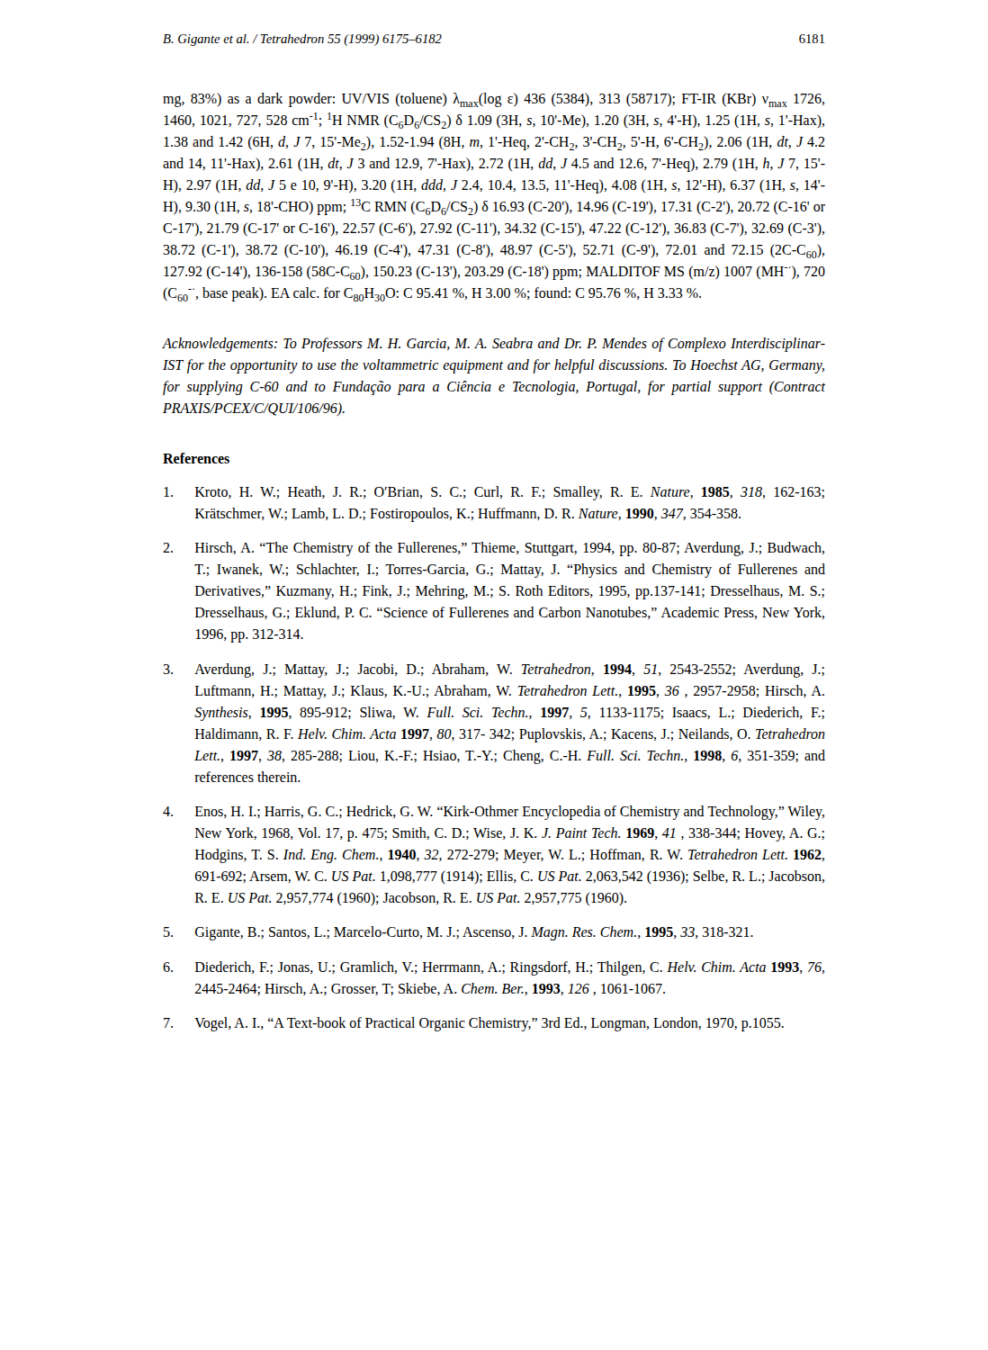B. Gigante et al. / Tetrahedron 55 (1999) 6175–6182 6181
mg, 83%) as a dark powder: UV/VIS (toluene) λmax(log ε) 436 (5384), 313 (58717); FT-IR (KBr) νmax 1726, 1460, 1021, 727, 528 cm-1; 1H NMR (C6D6/CS2) δ 1.09 (3H, s, 10'-Me), 1.20 (3H, s, 4'-H), 1.25 (1H, s, 1'-Hax), 1.38 and 1.42 (6H, d, J 7, 15'-Me2), 1.52-1.94 (8H, m, 1'-Heq, 2'-CH2, 3'-CH2, 5'-H, 6'-CH2), 2.06 (1H, dt, J 4.2 and 14, 11'-Hax), 2.61 (1H, dt, J 3 and 12.9, 7'-Hax), 2.72 (1H, dd, J 4.5 and 12.6, 7'-Heq), 2.79 (1H, h, J 7, 15'-H), 2.97 (1H, dd, J 5 e 10, 9'-H), 3.20 (1H, ddd, J 2.4, 10.4, 13.5, 11'-Heq), 4.08 (1H, s, 12'-H), 6.37 (1H, s, 14'-H), 9.30 (1H, s, 18'-CHO) ppm; 13C RMN (C6D6/CS2) δ 16.93 (C-20'), 14.96 (C-19'), 17.31 (C-2'), 20.72 (C-16' or C-17'), 21.79 (C-17' or C-16'), 22.57 (C-6'), 27.92 (C-11'), 34.32 (C-15'), 47.22 (C-12'), 36.83 (C-7'), 32.69 (C-3'), 38.72 (C-1'), 38.72 (C-10'), 46.19 (C-4'), 47.31 (C-8'), 48.97 (C-5'), 52.71 (C-9'), 72.01 and 72.15 (2C-C60), 127.92 (C-14'), 136-158 (58C-C60), 150.23 (C-13'), 203.29 (C-18') ppm; MALDITOF MS (m/z) 1007 (MH-·), 720 (C60-·, base peak). EA calc. for C80H30O: C 95.41 %, H 3.00 %; found: C 95.76 %, H 3.33 %.
Acknowledgements: To Professors M. H. Garcia, M. A. Seabra and Dr. P. Mendes of Complexo Interdisciplinar-IST for the opportunity to use the voltammetric equipment and for helpful discussions. To Hoechst AG, Germany, for supplying C-60 and to Fundação para a Ciência e Tecnologia, Portugal, for partial support (Contract PRAXIS/PCEX/C/QUI/106/96).
References
Kroto, H. W.; Heath, J. R.; O′Brian, S. C.; Curl, R. F.; Smalley, R. E. Nature, 1985, 318, 162-163; Krätschmer, W.; Lamb, L. D.; Fostiropoulos, K.; Huffmann, D. R. Nature, 1990, 347, 354-358.
Hirsch, A. “The Chemistry of the Fullerenes,” Thieme, Stuttgart, 1994, pp. 80-87; Averdung, J.; Budwach, T.; Iwanek, W.; Schlachter, I.; Torres-Garcia, G.; Mattay, J. “Physics and Chemistry of Fullerenes and Derivatives,” Kuzmany, H.; Fink, J.; Mehring, M.; S. Roth Editors, 1995, pp.137-141; Dresselhaus, M. S.; Dresselhaus, G.; Eklund, P. C. “Science of Fullerenes and Carbon Nanotubes,” Academic Press, New York, 1996, pp. 312-314.
Averdung, J.; Mattay, J.; Jacobi, D.; Abraham, W. Tetrahedron, 1994, 51, 2543-2552; Averdung, J.; Luftmann, H.; Mattay, J.; Klaus, K.-U.; Abraham, W. Tetrahedron Lett., 1995, 36 , 2957-2958; Hirsch, A. Synthesis, 1995, 895-912; Sliwa, W. Full. Sci. Techn., 1997, 5, 1133-1175; Isaacs, L.; Diederich, F.; Haldimann, R. F. Helv. Chim. Acta 1997, 80, 317- 342; Puplovskis, A.; Kacens, J.; Neilands, O. Tetrahedron Lett., 1997, 38, 285-288; Liou, K.-F.; Hsiao, T.-Y.; Cheng, C.-H. Full. Sci. Techn., 1998, 6, 351-359; and references therein.
Enos, H. I.; Harris, G. C.; Hedrick, G. W. “Kirk-Othmer Encyclopedia of Chemistry and Technology,” Wiley, New York, 1968, Vol. 17, p. 475; Smith, C. D.; Wise, J. K. J. Paint Tech. 1969, 41 , 338-344; Hovey, A. G.; Hodgins, T. S. Ind. Eng. Chem., 1940, 32, 272-279; Meyer, W. L.; Hoffman, R. W. Tetrahedron Lett. 1962, 691-692; Arsem, W. C. US Pat. 1,098,777 (1914); Ellis, C. US Pat. 2,063,542 (1936); Selbe, R. L.; Jacobson, R. E. US Pat. 2,957,774 (1960); Jacobson, R. E. US Pat. 2,957,775 (1960).
Gigante, B.; Santos, L.; Marcelo-Curto, M. J.; Ascenso, J. Magn. Res. Chem., 1995, 33, 318-321.
Diederich, F.; Jonas, U.; Gramlich, V.; Herrmann, A.; Ringsdorf, H.; Thilgen, C. Helv. Chim. Acta 1993, 76, 2445-2464; Hirsch, A.; Grosser, T; Skiebe, A. Chem. Ber., 1993, 126 , 1061-1067.
Vogel, A. I., “A Text-book of Practical Organic Chemistry,” 3rd Ed., Longman, London, 1970, p.1055.